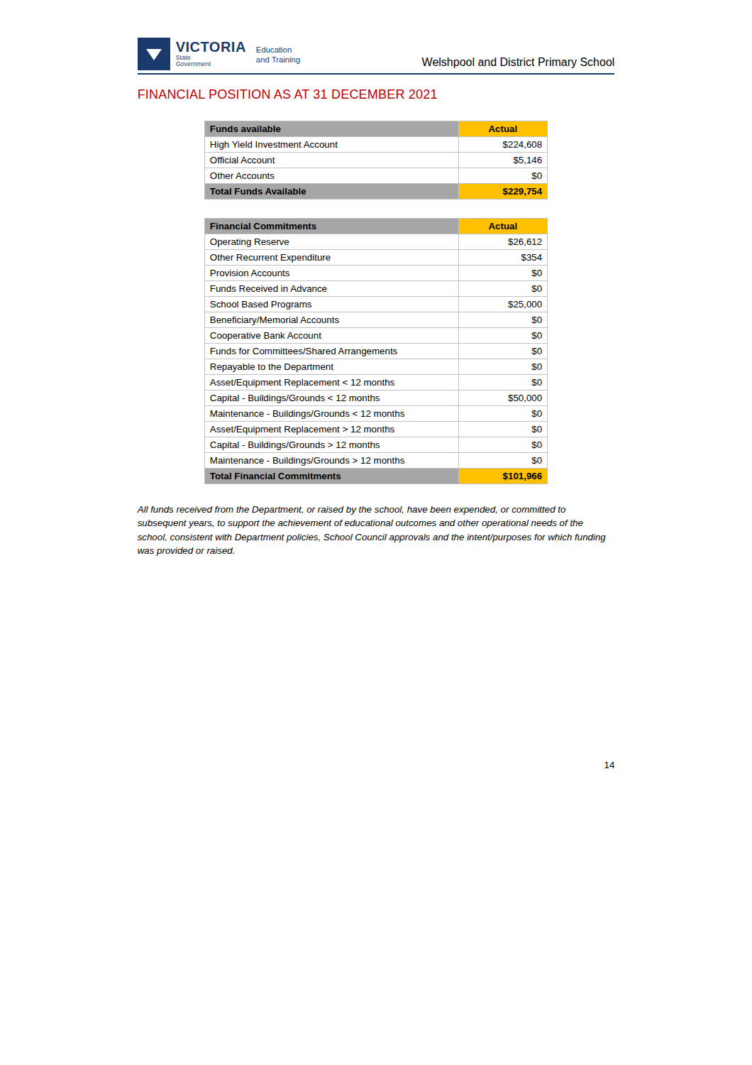VICTORIA
State
Government
Education
and Training
Welshpool and District Primary School
FINANCIAL POSITION AS AT 31 DECEMBER 2021
| Funds available | Actual |
| --- | --- |
| High Yield Investment Account | $224,608 |
| Official Account | $5,146 |
| Other Accounts | $0 |
| Total Funds Available | $229,754 |
| Financial Commitments | Actual |
| --- | --- |
| Operating Reserve | $26,612 |
| Other Recurrent Expenditure | $354 |
| Provision Accounts | $0 |
| Funds Received in Advance | $0 |
| School Based Programs | $25,000 |
| Beneficiary/Memorial Accounts | $0 |
| Cooperative Bank Account | $0 |
| Funds for Committees/Shared Arrangements | $0 |
| Repayable to the Department | $0 |
| Asset/Equipment Replacement < 12 months | $0 |
| Capital - Buildings/Grounds < 12 months | $50,000 |
| Maintenance - Buildings/Grounds < 12 months | $0 |
| Asset/Equipment Replacement > 12 months | $0 |
| Capital - Buildings/Grounds > 12 months | $0 |
| Maintenance - Buildings/Grounds > 12 months | $0 |
| Total Financial Commitments | $101,966 |
All funds received from the Department, or raised by the school, have been expended, or committed to subsequent years, to support the achievement of educational outcomes and other operational needs of the school, consistent with Department policies, School Council approvals and the intent/purposes for which funding was provided or raised.
14